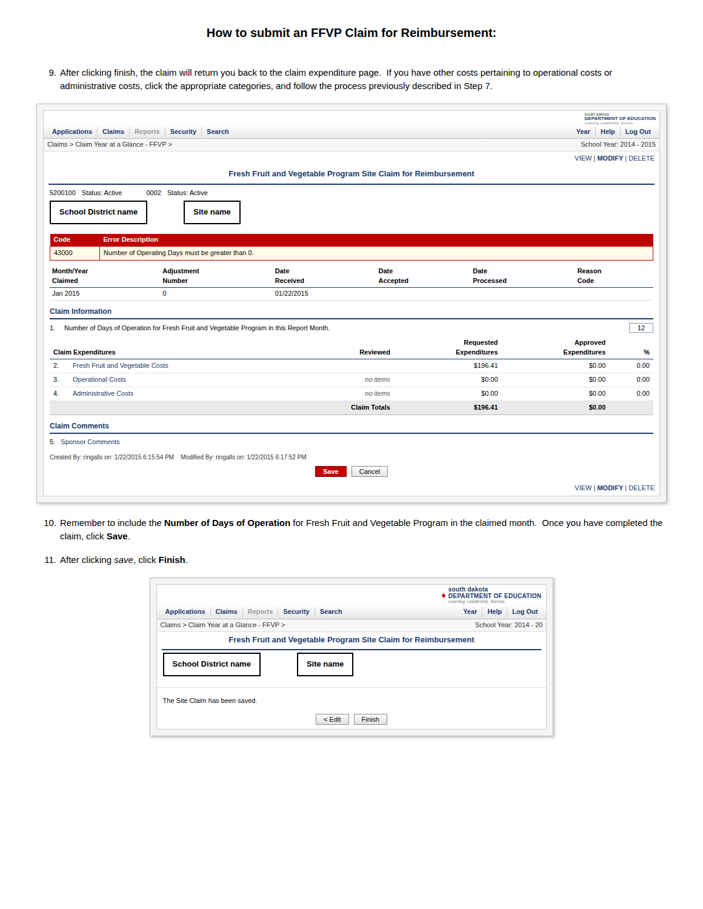How to submit an FFVP Claim for Reimbursement:
9. After clicking finish, the claim will return you back to the claim expenditure page. If you have other costs pertaining to operational costs or administrative costs, click the appropriate categories, and follow the process previously described in Step 7.
south dakota
DEPARTMENT OF EDUCATION
Learning. Leadership. Service.
Applications Claims Reports Security Search
Year Help Log Out
Claims > Claim Year at a Glance - FFVP >
School Year: 2014 - 2015
VIEW | MODIFY | DELETE
Fresh Fruit and Vegetable Program Site Claim for Reimbursement
5200100 Status: Active
0002 Status: Active
School District name
Site name
| Code | Error Description |
| --- | --- |
| 43000 | Number of Operating Days must be greater than 0. |
| Month/Year Claimed | Adjustment Number | Date Received | Date Accepted | Date Processed | Reason Code |
| --- | --- | --- | --- | --- | --- |
| Jan 2015 | 0 | 01/22/2015 | | | |
Claim Information
1. Number of Days of Operation for Fresh Fruit and Vegetable Program in this Report Month.
| Claim Expenditures | Reviewed | Requested Expenditures | Approved Expenditures | % |
| --- | --- | --- | --- | --- |
| 2. | Fresh Fruit and Vegetable Costs | | $196.41 | $0.00 | 0.00 |
| 3. | Operational Costs | no items | $0.00 | $0.00 | 0.00 |
| 4. | Administrative Costs | no items | $0.00 | $0.00 | 0.00 |
| | | Claim Totals | $196.41 | $0.00 | |
Claim Comments
5. Sponsor Comments
Created By: ringalls on: 1/22/2015 6:15:54 PM Modified By: ringalls on: 1/22/2015 6:17:52 PM
Save Cancel
VIEW | MODIFY | DELETE
10. Remember to include the Number of Days of Operation for Fresh Fruit and Vegetable Program in the claimed month. Once you have completed the claim, click Save.
11. After clicking save, click Finish.
♦
south dakota
DEPARTMENT OF EDUCATION
Learning. Leadership. Service.
Applications Claims Reports Security Search
Year Help Log Out
Claims > Claim Year at a Glance - FFVP >
School Year: 2014 - 20
Fresh Fruit and Vegetable Program Site Claim for Reimbursement
School District name
Site name
The Site Claim has been saved.
< Edit Finish